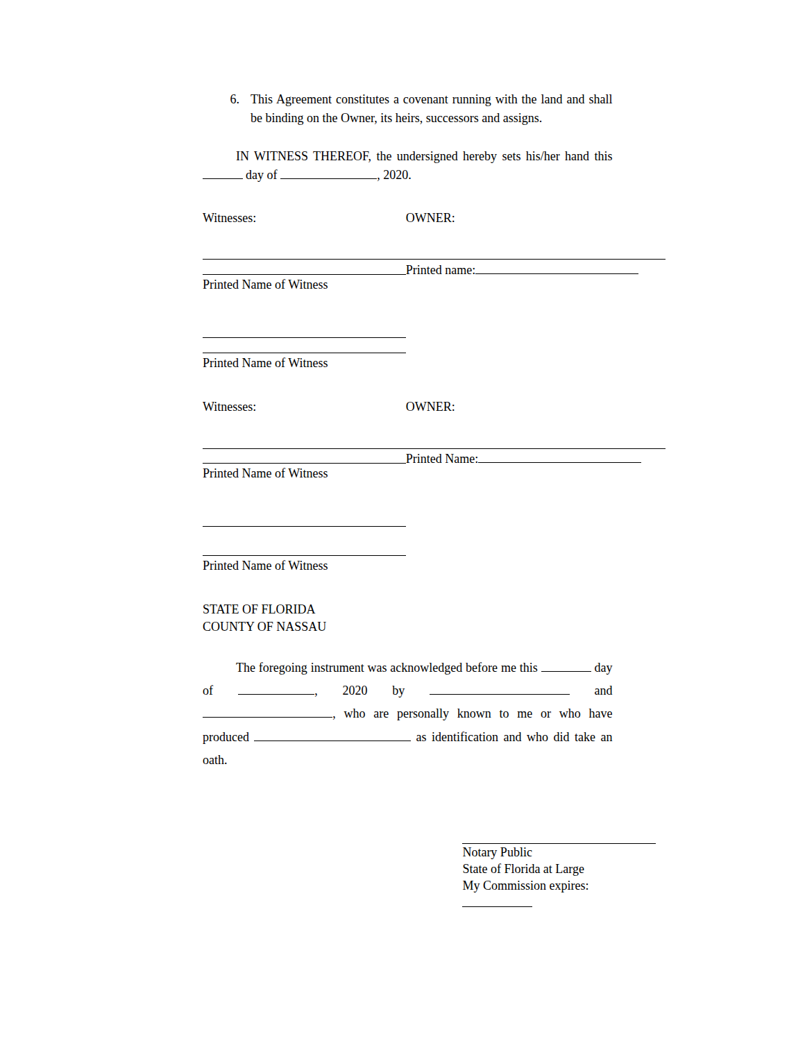This Agreement constitutes a covenant running with the land and shall be binding on the Owner, its heirs, successors and assigns.
IN WITNESS THEREOF, the undersigned hereby sets his/her hand this day of , 2020.
| Witnesses: | OWNER: |
| Printed Name of Witness | Printed name: |
| Printed Name of Witness | |
| Witnesses: | OWNER: |
| Printed Name of Witness | Printed Name: |
| Printed Name of Witness | |
STATE OF FLORIDA
COUNTY OF NASSAU
The foregoing instrument was acknowledged before me this day of , 2020 by and , who are personally known to me or who have produced as identification and who did take an oath.
Notary Public
State of Florida at Large
My Commission expires: